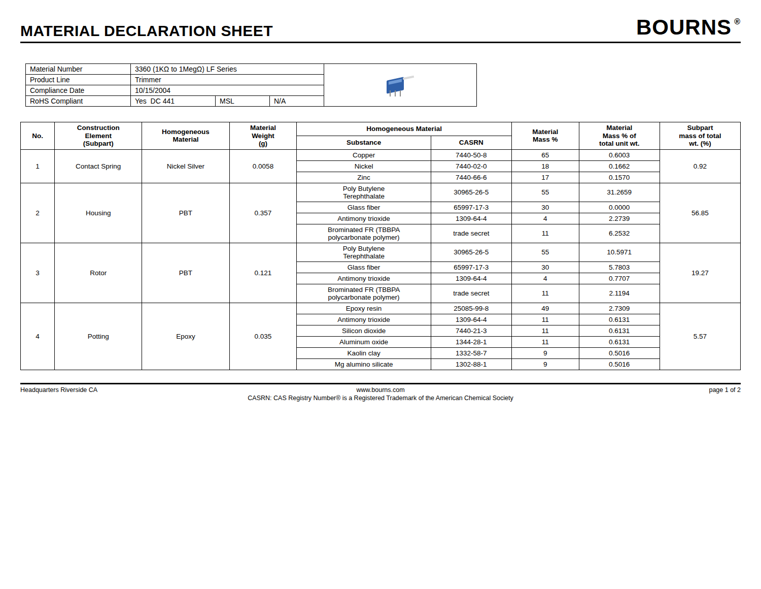MATERIAL DECLARATION SHEET
BOURNS®
| Material Number | 3360 (1KΩ to 1MegΩ) LF Series |
| Product Line | Trimmer |
| Compliance Date | 10/15/2004 |
| RoHS Compliant | Yes DC 441 | MSL | N/A |
| No. | Construction Element (Subpart) | Homogeneous Material | Material Weight (g) | Homogeneous Material | Material Mass % | Material Mass % of total unit wt. | Subpart mass of total wt. (%) |
| --- | --- | --- | --- | --- | --- | --- | --- |
| Substance | CASRN |
| 1 | Contact Spring | Nickel Silver | 0.0058 | Copper | 7440-50-8 | 65 | 0.6003 | 0.92 |
| Nickel | 7440-02-0 | 18 | 0.1662 |
| Zinc | 7440-66-6 | 17 | 0.1570 |
| 2 | Housing | PBT | 0.357 | Poly Butylene Terephthalate | 30965-26-5 | 55 | 31.2659 | 56.85 |
| Glass fiber | 65997-17-3 | 30 | 0.0000 |
| Antimony trioxide | 1309-64-4 | 4 | 2.2739 |
| Brominated FR (TBBPA polycarbonate polymer) | trade secret | 11 | 6.2532 |
| 3 | Rotor | PBT | 0.121 | Poly Butylene Terephthalate | 30965-26-5 | 55 | 10.5971 | 19.27 |
| Glass fiber | 65997-17-3 | 30 | 5.7803 |
| Antimony trioxide | 1309-64-4 | 4 | 0.7707 |
| Brominated FR (TBBPA polycarbonate polymer) | trade secret | 11 | 2.1194 |
| 4 | Potting | Epoxy | 0.035 | Epoxy resin | 25085-99-8 | 49 | 2.7309 | 5.57 |
| Antimony trioxide | 1309-64-4 | 11 | 0.6131 |
| Silicon dioxide | 7440-21-3 | 11 | 0.6131 |
| Aluminum oxide | 1344-28-1 | 11 | 0.6131 |
| Kaolin clay | 1332-58-7 | 9 | 0.5016 |
| Mg alumino silicate | 1302-88-1 | 9 | 0.5016 |
Headquarters Riverside CA
www.bourns.com
page 1 of 2
CASRN: CAS Registry Number® is a Registered Trademark of the American Chemical Society